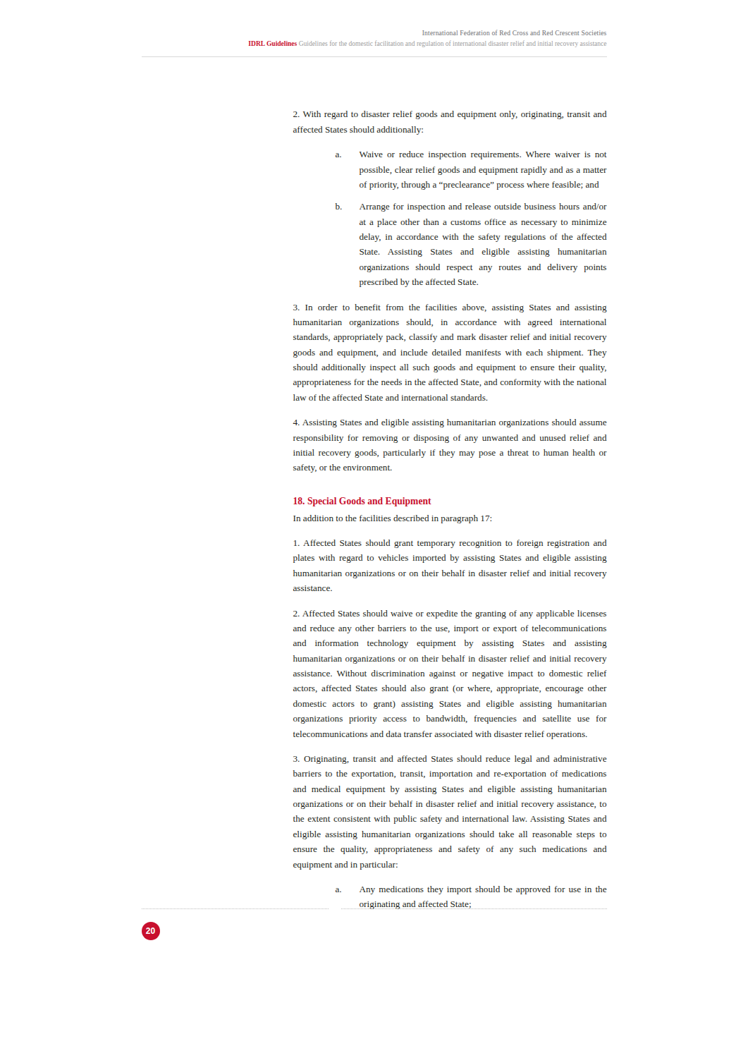International Federation of Red Cross and Red Crescent Societies
IDRL Guidelines Guidelines for the domestic facilitation and regulation of international disaster relief and initial recovery assistance
2. With regard to disaster relief goods and equipment only, originating, transit and affected States should additionally:
a. Waive or reduce inspection requirements. Where waiver is not possible, clear relief goods and equipment rapidly and as a matter of priority, through a “preclearance” process where feasible; and
b. Arrange for inspection and release outside business hours and/or at a place other than a customs office as necessary to minimize delay, in accordance with the safety regulations of the affected State. Assisting States and eligible assisting humanitarian organizations should respect any routes and delivery points prescribed by the affected State.
3. In order to benefit from the facilities above, assisting States and assisting humanitarian organizations should, in accordance with agreed international standards, appropriately pack, classify and mark disaster relief and initial recovery goods and equipment, and include detailed manifests with each shipment. They should additionally inspect all such goods and equipment to ensure their quality, appropriateness for the needs in the affected State, and conformity with the national law of the affected State and international standards.
4. Assisting States and eligible assisting humanitarian organizations should assume responsibility for removing or disposing of any unwanted and unused relief and initial recovery goods, particularly if they may pose a threat to human health or safety, or the environment.
18. Special Goods and Equipment
In addition to the facilities described in paragraph 17:
1. Affected States should grant temporary recognition to foreign registration and plates with regard to vehicles imported by assisting States and eligible assisting humanitarian organizations or on their behalf in disaster relief and initial recovery assistance.
2. Affected States should waive or expedite the granting of any applicable licenses and reduce any other barriers to the use, import or export of telecommunications and information technology equipment by assisting States and assisting humanitarian organizations or on their behalf in disaster relief and initial recovery assistance. Without discrimination against or negative impact to domestic relief actors, affected States should also grant (or where, appropriate, encourage other domestic actors to grant) assisting States and eligible assisting humanitarian organizations priority access to bandwidth, frequencies and satellite use for telecommunications and data transfer associated with disaster relief operations.
3. Originating, transit and affected States should reduce legal and administrative barriers to the exportation, transit, importation and re-exportation of medications and medical equipment by assisting States and eligible assisting humanitarian organizations or on their behalf in disaster relief and initial recovery assistance, to the extent consistent with public safety and international law. Assisting States and eligible assisting humanitarian organizations should take all reasonable steps to ensure the quality, appropriateness and safety of any such medications and equipment and in particular:
a. Any medications they import should be approved for use in the originating and affected State;
20